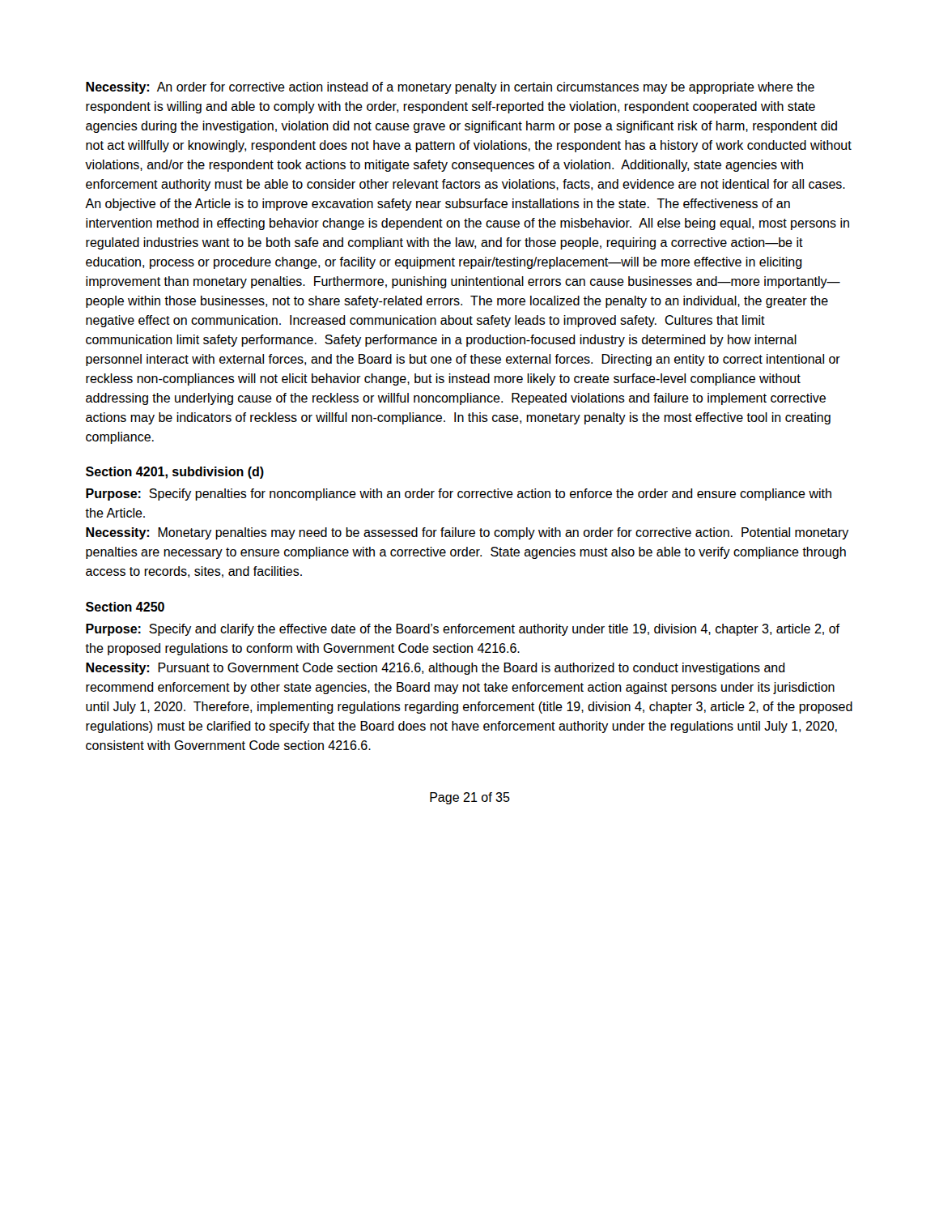Necessity: An order for corrective action instead of a monetary penalty in certain circumstances may be appropriate where the respondent is willing and able to comply with the order, respondent self-reported the violation, respondent cooperated with state agencies during the investigation, violation did not cause grave or significant harm or pose a significant risk of harm, respondent did not act willfully or knowingly, respondent does not have a pattern of violations, the respondent has a history of work conducted without violations, and/or the respondent took actions to mitigate safety consequences of a violation. Additionally, state agencies with enforcement authority must be able to consider other relevant factors as violations, facts, and evidence are not identical for all cases. An objective of the Article is to improve excavation safety near subsurface installations in the state. The effectiveness of an intervention method in effecting behavior change is dependent on the cause of the misbehavior. All else being equal, most persons in regulated industries want to be both safe and compliant with the law, and for those people, requiring a corrective action—be it education, process or procedure change, or facility or equipment repair/testing/replacement—will be more effective in eliciting improvement than monetary penalties. Furthermore, punishing unintentional errors can cause businesses and—more importantly—people within those businesses, not to share safety-related errors. The more localized the penalty to an individual, the greater the negative effect on communication. Increased communication about safety leads to improved safety. Cultures that limit communication limit safety performance. Safety performance in a production-focused industry is determined by how internal personnel interact with external forces, and the Board is but one of these external forces. Directing an entity to correct intentional or reckless non-compliances will not elicit behavior change, but is instead more likely to create surface-level compliance without addressing the underlying cause of the reckless or willful noncompliance. Repeated violations and failure to implement corrective actions may be indicators of reckless or willful non-compliance. In this case, monetary penalty is the most effective tool in creating compliance.
Section 4201, subdivision (d)
Purpose: Specify penalties for noncompliance with an order for corrective action to enforce the order and ensure compliance with the Article.
Necessity: Monetary penalties may need to be assessed for failure to comply with an order for corrective action. Potential monetary penalties are necessary to ensure compliance with a corrective order. State agencies must also be able to verify compliance through access to records, sites, and facilities.
Section 4250
Purpose: Specify and clarify the effective date of the Board’s enforcement authority under title 19, division 4, chapter 3, article 2, of the proposed regulations to conform with Government Code section 4216.6.
Necessity: Pursuant to Government Code section 4216.6, although the Board is authorized to conduct investigations and recommend enforcement by other state agencies, the Board may not take enforcement action against persons under its jurisdiction until July 1, 2020. Therefore, implementing regulations regarding enforcement (title 19, division 4, chapter 3, article 2, of the proposed regulations) must be clarified to specify that the Board does not have enforcement authority under the regulations until July 1, 2020, consistent with Government Code section 4216.6.
Page 21 of 35